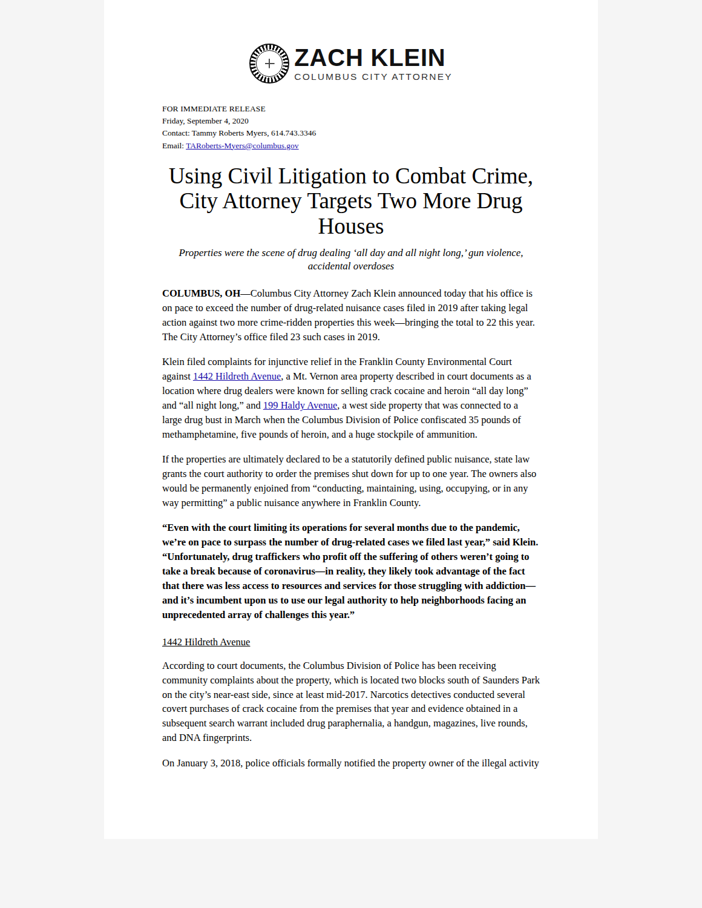ZACH KLEIN COLUMBUS CITY ATTORNEY
FOR IMMEDIATE RELEASE
Friday, September 4, 2020
Contact: Tammy Roberts Myers, 614.743.3346
Email: TARoberts-Myers@columbus.gov
Using Civil Litigation to Combat Crime, City Attorney Targets Two More Drug Houses
Properties were the scene of drug dealing ‘all day and all night long,’ gun violence, accidental overdoses
COLUMBUS, OH—Columbus City Attorney Zach Klein announced today that his office is on pace to exceed the number of drug-related nuisance cases filed in 2019 after taking legal action against two more crime-ridden properties this week—bringing the total to 22 this year. The City Attorney’s office filed 23 such cases in 2019.
Klein filed complaints for injunctive relief in the Franklin County Environmental Court against 1442 Hildreth Avenue, a Mt. Vernon area property described in court documents as a location where drug dealers were known for selling crack cocaine and heroin “all day long” and “all night long,” and 199 Haldy Avenue, a west side property that was connected to a large drug bust in March when the Columbus Division of Police confiscated 35 pounds of methamphetamine, five pounds of heroin, and a huge stockpile of ammunition.
If the properties are ultimately declared to be a statutorily defined public nuisance, state law grants the court authority to order the premises shut down for up to one year. The owners also would be permanently enjoined from “conducting, maintaining, using, occupying, or in any way permitting” a public nuisance anywhere in Franklin County.
“Even with the court limiting its operations for several months due to the pandemic, we’re on pace to surpass the number of drug-related cases we filed last year,” said Klein. “Unfortunately, drug traffickers who profit off the suffering of others weren’t going to take a break because of coronavirus—in reality, they likely took advantage of the fact that there was less access to resources and services for those struggling with addiction—and it’s incumbent upon us to use our legal authority to help neighborhoods facing an unprecedented array of challenges this year.”
1442 Hildreth Avenue
According to court documents, the Columbus Division of Police has been receiving community complaints about the property, which is located two blocks south of Saunders Park on the city’s near-east side, since at least mid-2017. Narcotics detectives conducted several covert purchases of crack cocaine from the premises that year and evidence obtained in a subsequent search warrant included drug paraphernalia, a handgun, magazines, live rounds, and DNA fingerprints.
On January 3, 2018, police officials formally notified the property owner of the illegal activity